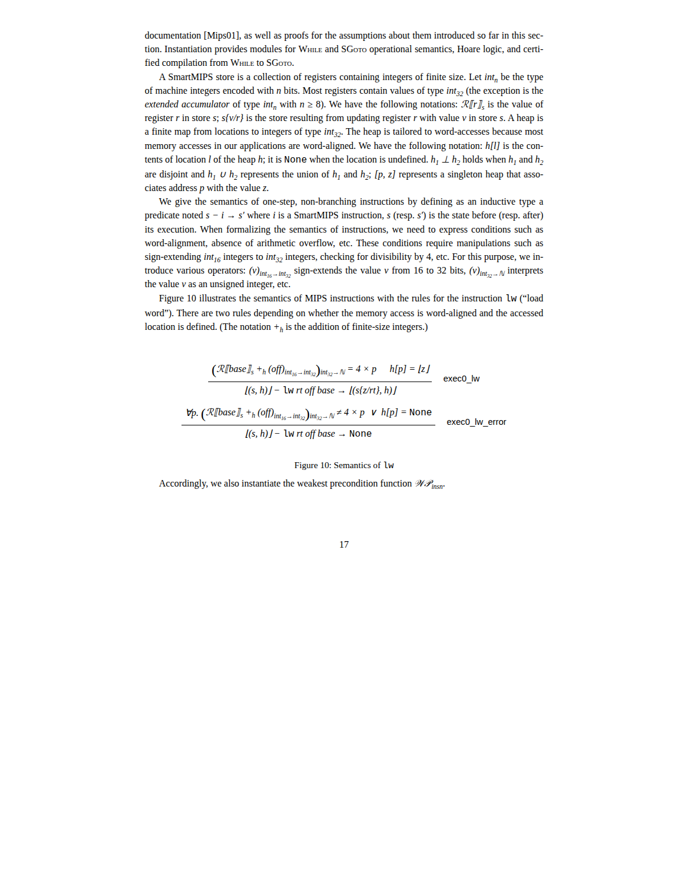documentation [Mips01], as well as proofs for the assumptions about them introduced so far in this section. Instantiation provides modules for While and SGoto operational semantics, Hoare logic, and certified compilation from While to SGoto.
A SmartMIPS store is a collection of registers containing integers of finite size. Let intn be the type of machine integers encoded with n bits. Most registers contain values of type int32 (the exception is the extended accumulator of type intn with n ≥ 8). We have the following notations: ℛ⟦r⟧s is the value of register r in store s; s{v/r} is the store resulting from updating register r with value v in store s. A heap is a finite map from locations to integers of type int32. The heap is tailored to word-accesses because most memory accesses in our applications are word-aligned. We have the following notation: h[l] is the contents of location l of the heap h; it is None when the location is undefined. h1 ⊥ h2 holds when h1 and h2 are disjoint and h1 ∪ h2 represents the union of h1 and h2; [p, z] represents a singleton heap that associates address p with the value z.
We give the semantics of one-step, non-branching instructions by defining as an inductive type a predicate noted s − i → s′ where i is a SmartMIPS instruction, s (resp. s′) is the state before (resp. after) its execution. When formalizing the semantics of instructions, we need to express conditions such as word-alignment, absence of arithmetic overflow, etc. These conditions require manipulations such as sign-extending int16 integers to int32 integers, checking for divisibility by 4, etc. For this purpose, we introduce various operators: (v)int16→int32 sign-extends the value v from 16 to 32 bits, (v)int32→ℕ interprets the value v as an unsigned integer, etc.
Figure 10 illustrates the semantics of MIPS instructions with the rules for the instruction lw (“load word”). There are two rules depending on whether the memory access is word-aligned and the accessed location is defined. (The notation +h is the addition of finite-size integers.)
(ℛ⟦base⟧s +h (off)int16→int32)int32→ℕ = 4 × p h[p] = ⌊z⌋
⌊(s, h)⌋ − lw rt off base → ⌊(s{z/rt}, h)⌋
exec0_lw
∀p. (ℛ⟦base⟧s +h (off)int16→int32)int32→ℕ ≠ 4 × p ∨ h[p] = None
⌊(s, h)⌋ − lw rt off base → None
exec0_lw_error
Figure 10: Semantics of lw
Accordingly, we also instantiate the weakest precondition function 𝒲𝒫insn.
17